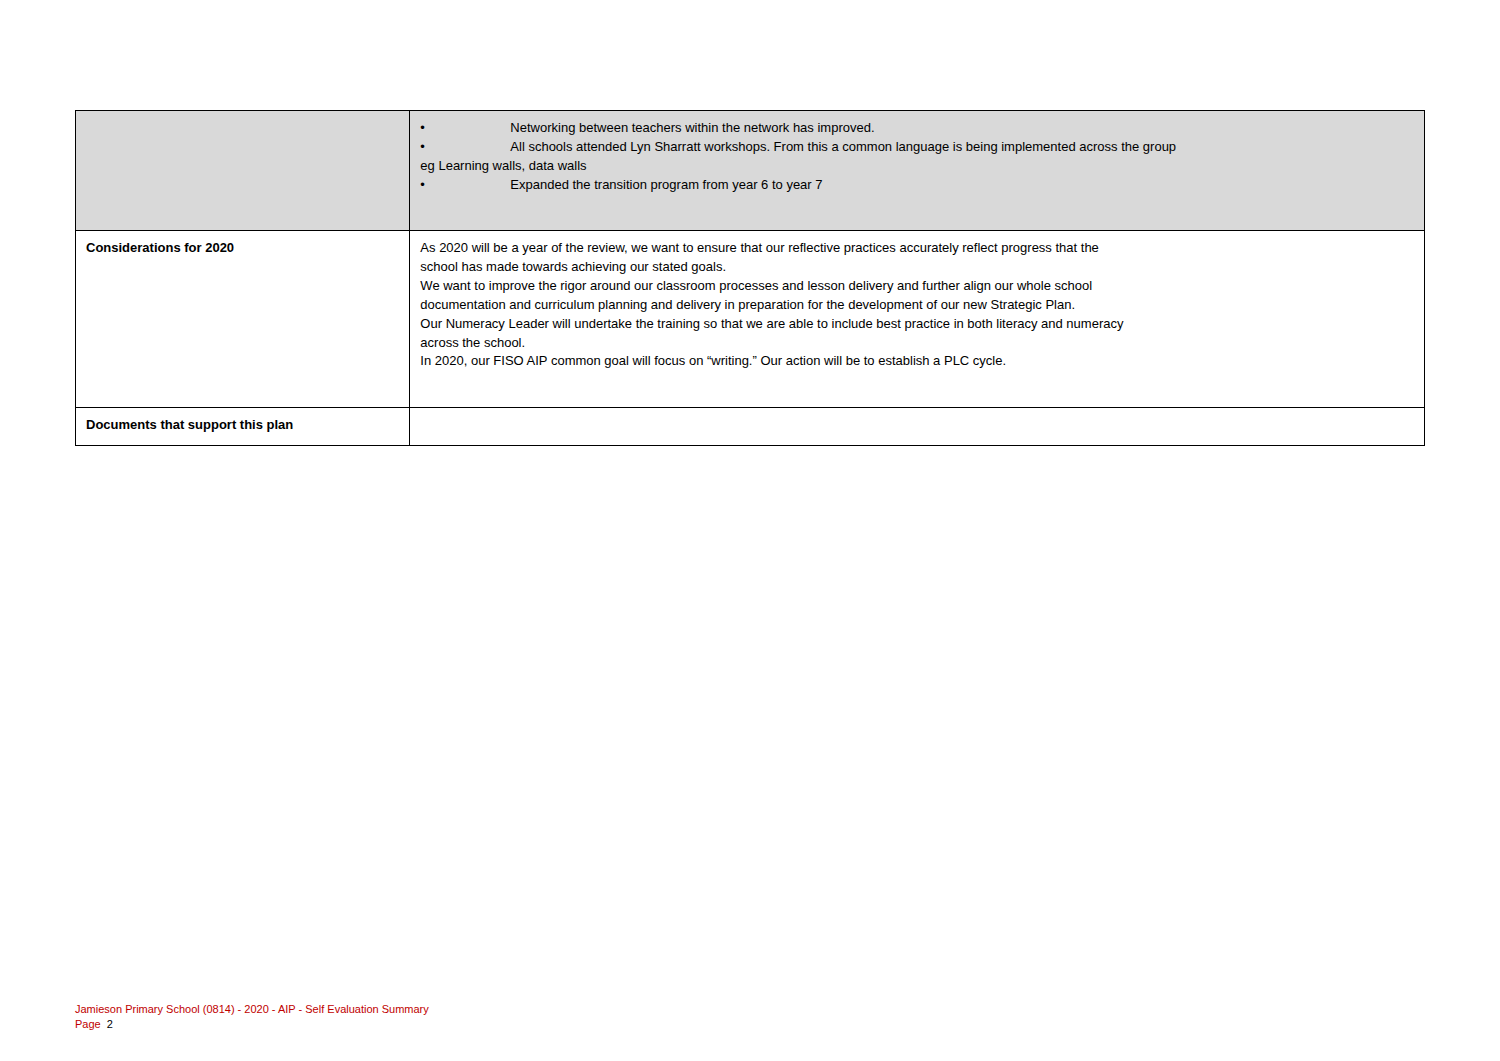| | • Networking between teachers within the network has improved. • All schools attended Lyn Sharratt workshops. From this a common language is being implemented across the group eg Learning walls, data walls • Expanded the transition program from year 6 to year 7 |
| Considerations for 2020 | As 2020 will be a year of the review, we want to ensure that our reflective practices accurately reflect progress that the school has made towards achieving our stated goals. We want to improve the rigor around our classroom processes and lesson delivery and further align our whole school documentation and curriculum planning and delivery in preparation for the development of our new Strategic Plan. Our Numeracy Leader will undertake the training so that we are able to include best practice in both literacy and numeracy across the school. In 2020, our FISO AIP common goal will focus on “writing.” Our action will be to establish a PLC cycle. |
| Documents that support this plan | |
Jamieson Primary School (0814) - 2020 - AIP - Self Evaluation Summary
Page 2